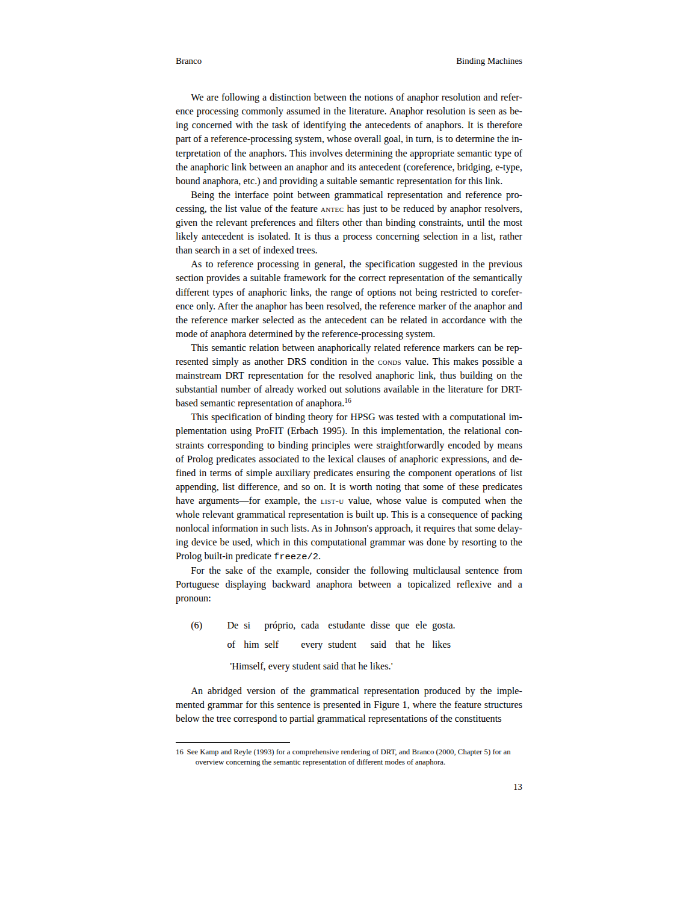Branco
Binding Machines
We are following a distinction between the notions of anaphor resolution and reference processing commonly assumed in the literature. Anaphor resolution is seen as being concerned with the task of identifying the antecedents of anaphors. It is therefore part of a reference-processing system, whose overall goal, in turn, is to determine the interpretation of the anaphors. This involves determining the appropriate semantic type of the anaphoric link between an anaphor and its antecedent (coreference, bridging, e-type, bound anaphora, etc.) and providing a suitable semantic representation for this link.
Being the interface point between grammatical representation and reference processing, the list value of the feature antec has just to be reduced by anaphor resolvers, given the relevant preferences and filters other than binding constraints, until the most likely antecedent is isolated. It is thus a process concerning selection in a list, rather than search in a set of indexed trees.
As to reference processing in general, the specification suggested in the previous section provides a suitable framework for the correct representation of the semantically different types of anaphoric links, the range of options not being restricted to coreference only. After the anaphor has been resolved, the reference marker of the anaphor and the reference marker selected as the antecedent can be related in accordance with the mode of anaphora determined by the reference-processing system.
This semantic relation between anaphorically related reference markers can be represented simply as another DRS condition in the conds value. This makes possible a mainstream DRT representation for the resolved anaphoric link, thus building on the substantial number of already worked out solutions available in the literature for DRT-based semantic representation of anaphora.16
This specification of binding theory for HPSG was tested with a computational implementation using ProFIT (Erbach 1995). In this implementation, the relational constraints corresponding to binding principles were straightforwardly encoded by means of Prolog predicates associated to the lexical clauses of anaphoric expressions, and defined in terms of simple auxiliary predicates ensuring the component operations of list appending, list difference, and so on. It is worth noting that some of these predicates have arguments—for example, the list-u value, whose value is computed when the whole relevant grammatical representation is built up. This is a consequence of packing nonlocal information in such lists. As in Johnson's approach, it requires that some delaying device be used, which in this computational grammar was done by resorting to the Prolog built-in predicate freeze/2.
For the sake of the example, consider the following multiclausal sentence from Portuguese displaying backward anaphora between a topicalized reflexive and a pronoun:
| (6) | De | si | próprio, | cada | estudante | disse | que | ele | gosta. |
| | of | him | self | every | student | said | that | he | likes |
'Himself, every student said that he likes.'
An abridged version of the grammatical representation produced by the implemented grammar for this sentence is presented in Figure 1, where the feature structures below the tree correspond to partial grammatical representations of the constituents
16
See Kamp and Reyle (1993) for a comprehensive rendering of DRT, and Branco (2000, Chapter 5) for an overview concerning the semantic representation of different modes of anaphora.
13